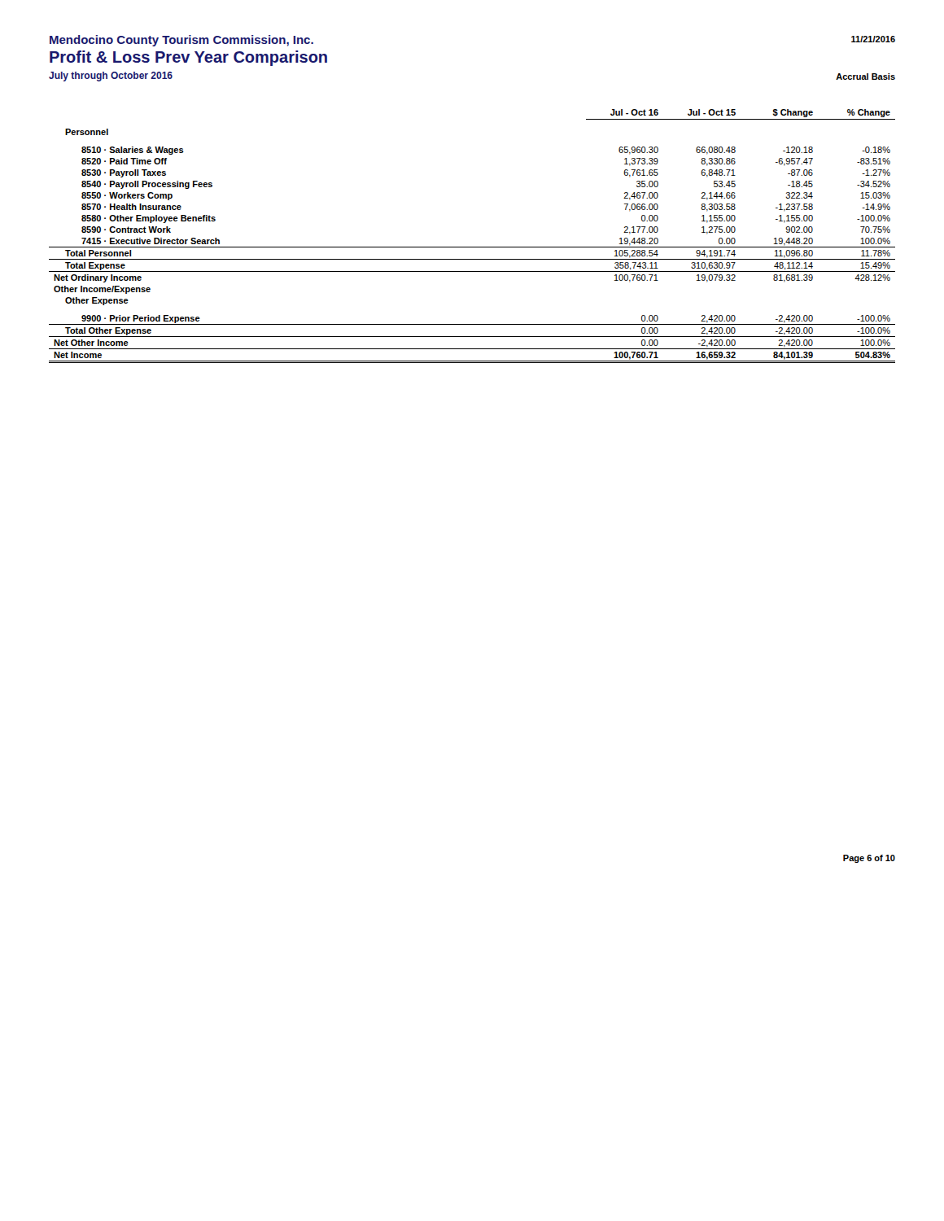11/21/2016
Mendocino County Tourism Commission, Inc.
Profit & Loss Prev Year Comparison
July through October 2016
Accrual Basis
| | Jul - Oct 16 | Jul - Oct 15 | $ Change | % Change |
| --- | --- | --- | --- | --- |
| Personnel | | | | |
| 8510 · Salaries & Wages | 65,960.30 | 66,080.48 | -120.18 | -0.18% |
| 8520 · Paid Time Off | 1,373.39 | 8,330.86 | -6,957.47 | -83.51% |
| 8530 · Payroll Taxes | 6,761.65 | 6,848.71 | -87.06 | -1.27% |
| 8540 · Payroll Processing Fees | 35.00 | 53.45 | -18.45 | -34.52% |
| 8550 · Workers Comp | 2,467.00 | 2,144.66 | 322.34 | 15.03% |
| 8570 · Health Insurance | 7,066.00 | 8,303.58 | -1,237.58 | -14.9% |
| 8580 · Other Employee Benefits | 0.00 | 1,155.00 | -1,155.00 | -100.0% |
| 8590 · Contract Work | 2,177.00 | 1,275.00 | 902.00 | 70.75% |
| 7415 · Executive Director Search | 19,448.20 | 0.00 | 19,448.20 | 100.0% |
| Total Personnel | 105,288.54 | 94,191.74 | 11,096.80 | 11.78% |
| Total Expense | 358,743.11 | 310,630.97 | 48,112.14 | 15.49% |
| Net Ordinary Income | 100,760.71 | 19,079.32 | 81,681.39 | 428.12% |
| Other Income/Expense | | | | |
| Other Expense | | | | |
| 9900 · Prior Period Expense | 0.00 | 2,420.00 | -2,420.00 | -100.0% |
| Total Other Expense | 0.00 | 2,420.00 | -2,420.00 | -100.0% |
| Net Other Income | 0.00 | -2,420.00 | 2,420.00 | 100.0% |
| Net Income | 100,760.71 | 16,659.32 | 84,101.39 | 504.83% |
Page 6 of 10